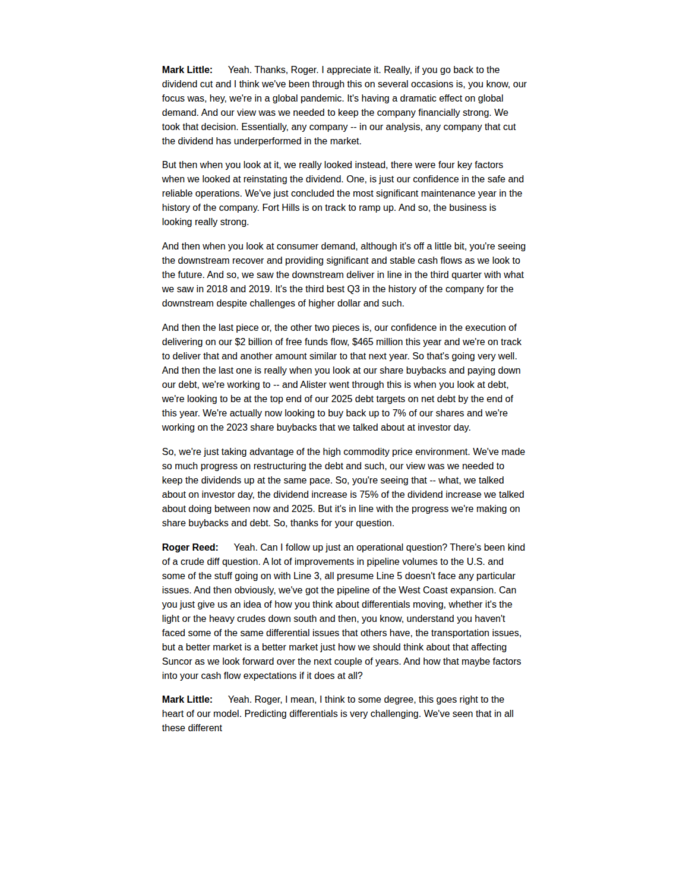Mark Little: Yeah. Thanks, Roger. I appreciate it. Really, if you go back to the dividend cut and I think we've been through this on several occasions is, you know, our focus was, hey, we're in a global pandemic. It's having a dramatic effect on global demand. And our view was we needed to keep the company financially strong. We took that decision. Essentially, any company -- in our analysis, any company that cut the dividend has underperformed in the market.
But then when you look at it, we really looked instead, there were four key factors when we looked at reinstating the dividend. One, is just our confidence in the safe and reliable operations. We've just concluded the most significant maintenance year in the history of the company. Fort Hills is on track to ramp up. And so, the business is looking really strong.
And then when you look at consumer demand, although it's off a little bit, you're seeing the downstream recover and providing significant and stable cash flows as we look to the future. And so, we saw the downstream deliver in line in the third quarter with what we saw in 2018 and 2019. It's the third best Q3 in the history of the company for the downstream despite challenges of higher dollar and such.
And then the last piece or, the other two pieces is, our confidence in the execution of delivering on our $2 billion of free funds flow, $465 million this year and we're on track to deliver that and another amount similar to that next year. So that's going very well. And then the last one is really when you look at our share buybacks and paying down our debt, we're working to -- and Alister went through this is when you look at debt, we're looking to be at the top end of our 2025 debt targets on net debt by the end of this year. We're actually now looking to buy back up to 7% of our shares and we're working on the 2023 share buybacks that we talked about at investor day.
So, we're just taking advantage of the high commodity price environment. We've made so much progress on restructuring the debt and such, our view was we needed to keep the dividends up at the same pace. So, you're seeing that -- what, we talked about on investor day, the dividend increase is 75% of the dividend increase we talked about doing between now and 2025. But it's in line with the progress we're making on share buybacks and debt. So, thanks for your question.
Roger Reed: Yeah. Can I follow up just an operational question? There's been kind of a crude diff question. A lot of improvements in pipeline volumes to the U.S. and some of the stuff going on with Line 3, all presume Line 5 doesn't face any particular issues. And then obviously, we've got the pipeline of the West Coast expansion. Can you just give us an idea of how you think about differentials moving, whether it's the light or the heavy crudes down south and then, you know, understand you haven't faced some of the same differential issues that others have, the transportation issues, but a better market is a better market just how we should think about that affecting Suncor as we look forward over the next couple of years. And how that maybe factors into your cash flow expectations if it does at all?
Mark Little: Yeah. Roger, I mean, I think to some degree, this goes right to the heart of our model. Predicting differentials is very challenging. We've seen that in all these different